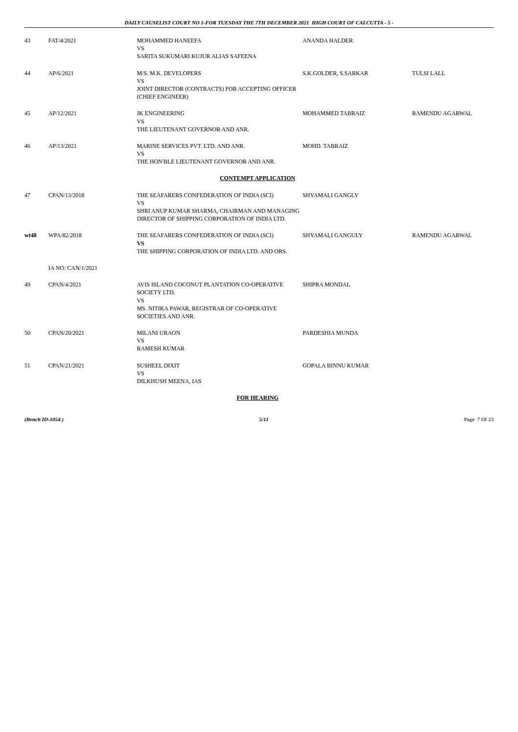DAILY CAUSELIST COURT NO 1-FOR TUESDAY THE 7TH DECEMBER 2021 HIGH COURT OF CALCUTTA - 5 -
| 43 | FAT/4/2021 | MOHAMMED HANEEFA VS SARITA SUKUMARI KUJUR ALIAS SAFEENA | ANANDA HALDER | |
| 44 | AP/6/2021 | M/S. M.K. DEVELOPERS VS JOINT DIRECTOR (CONTRACTS) FOR ACCEPTING OFFICER (CHIEF ENGINEER) | S.K.GOLDER, S.SARKAR | TULSI LALL |
| 45 | AP/12/2021 | JK ENGINEERING VS THE LIEUTENANT GOVERNOR AND ANR. | MOHAMMED TABRAIZ | RAMENDU AGARWAL |
| 46 | AP/13/2021 | MARINE SERVICES PVT. LTD. AND ANR. VS THE HON'BLE LIEUTENANT GOVERNOR AND ANR. | MOHD. TABRAIZ | |
| CONTEMPT APPLICATION |
| 47 | CPAN/13/2018 | THE SEAFARERS CONFEDERATION OF INDIA (SCI) VS SHRI ANUP KUMAR SHARMA, CHAIRMAN AND MANAGING DIRECTOR OF SHIPPING CORPORATION OF INDIA LTD. | SHYAMALI GANGLY | |
| wt48 | WPA/82/2018 | THE SEAFARERS CONFEDERATION OF INDIA (SCI) VS THE SHIPPING CORPORATION OF INDIA LTD. AND ORS. | SHYAMALI GANGULY | RAMENDU AGARWAL |
| | IA NO: CAN/1/2021 |
| 49 | CPAN/4/2021 | AVIS ISLAND COCONUT PLANTATION CO-OPERATIVE SOCIETY LTD. VS MS. NITIKA PAWAR, REGISTRAR OF CO-OPERATIVE SOCIETIES AND ANR. | SHIPRA MONDAL | |
| 50 | CPAN/20/2021 | MILANI URAON VS RAMESH KUMAR | PARDESHIA MUNDA | |
| 51 | CPAN/21/2021 | SUSHEEL DIXIT VS DILKHUSH MEENA, IAS | GOPALA BINNU KUMAR | |
| FOR HEARING |
(Bench ID-1054 )
5/11
Page 7 Of 23